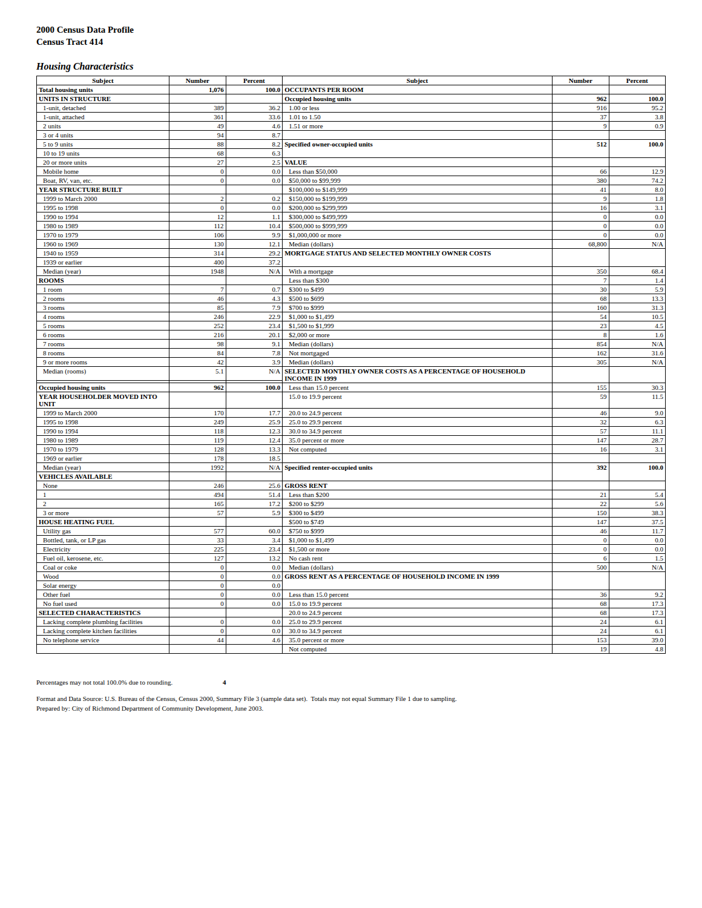2000 Census Data Profile
Census Tract 414
Housing Characteristics
| Subject | Number | Percent | Subject | Number | Percent |
| --- | --- | --- | --- | --- | --- |
| Total housing units | 1,076 | 100.0 | OCCUPANTS PER ROOM | | |
| UNITS IN STRUCTURE | | | Occupied housing units | 962 | 100.0 |
| 1-unit, detached | 389 | 36.2 | 1.00 or less | 916 | 95.2 |
| 1-unit, attached | 361 | 33.6 | 1.01 to 1.50 | 37 | 3.8 |
| 2 units | 49 | 4.6 | 1.51 or more | 9 | 0.9 |
| 3 or 4 units | 94 | 8.7 | | | |
| 5 to 9 units | 88 | 8.2 | Specified owner-occupied units | 512 | 100.0 |
| 10 to 19 units | 68 | 6.3 |
| 20 or more units | 27 | 2.5 | VALUE | | |
| Mobile home | 0 | 0.0 | Less than $50,000 | 66 | 12.9 |
| Boat, RV, van, etc. | 0 | 0.0 | $50,000 to $99,999 | 380 | 74.2 |
| YEAR STRUCTURE BUILT | | | $100,000 to $149,999 | 41 | 8.0 |
| 1999 to March 2000 | 2 | 0.2 | $150,000 to $199,999 | 9 | 1.8 |
| 1995 to 1998 | 0 | 0.0 | $200,000 to $299,999 | 16 | 3.1 |
| 1990 to 1994 | 12 | 1.1 | $300,000 to $499,999 | 0 | 0.0 |
| 1980 to 1989 | 112 | 10.4 | $500,000 to $999,999 | 0 | 0.0 |
| 1970 to 1979 | 106 | 9.9 | $1,000,000 or more | 0 | 0.0 |
| 1960 to 1969 | 130 | 12.1 | Median (dollars) | 68,800 | N/A |
| 1940 to 1959 | 314 | 29.2 | MORTGAGE STATUS AND SELECTED MONTHLY OWNER COSTS | | |
| 1939 or earlier | 400 | 37.2 |
| Median (year) | 1948 | N/A | With a mortgage | 350 | 68.4 |
| ROOMS | | | Less than $300 | 7 | 1.4 |
| 1 room | 7 | 0.7 | $300 to $499 | 30 | 5.9 |
| 2 rooms | 46 | 4.3 | $500 to $699 | 68 | 13.3 |
| 3 rooms | 85 | 7.9 | $700 to $999 | 160 | 31.3 |
| 4 rooms | 246 | 22.9 | $1,000 to $1,499 | 54 | 10.5 |
| 5 rooms | 252 | 23.4 | $1,500 to $1,999 | 23 | 4.5 |
| 6 rooms | 216 | 20.1 | $2,000 or more | 8 | 1.6 |
| 7 rooms | 98 | 9.1 | Median (dollars) | 854 | N/A |
| 8 rooms | 84 | 7.8 | Not mortgaged | 162 | 31.6 |
| 9 or more rooms | 42 | 3.9 | Median (dollars) | 305 | N/A |
| Median (rooms) | 5.1 | N/A | SELECTED MONTHLY OWNER COSTS AS A PERCENTAGE OF HOUSEHOLD INCOME IN 1999 | | |
| Occupied housing units | 962 | 100.0 | Less than 15.0 percent | 155 | 30.3 |
| YEAR HOUSEHOLDER MOVED INTO UNIT | | | 15.0 to 19.9 percent | 59 | 11.5 |
| 1999 to March 2000 | 170 | 17.7 | 20.0 to 24.9 percent | 46 | 9.0 |
| 1995 to 1998 | 249 | 25.9 | 25.0 to 29.9 percent | 32 | 6.3 |
| 1990 to 1994 | 118 | 12.3 | 30.0 to 34.9 percent | 57 | 11.1 |
| 1980 to 1989 | 119 | 12.4 | 35.0 percent or more | 147 | 28.7 |
| 1970 to 1979 | 128 | 13.3 | Not computed | 16 | 3.1 |
| 1969 or earlier | 178 | 18.5 | | | |
| Median (year) | 1992 | N/A | Specified renter-occupied units | 392 | 100.0 |
| VEHICLES AVAILABLE | | |
| None | 246 | 25.6 | GROSS RENT | | |
| 1 | 494 | 51.4 | Less than $200 | 21 | 5.4 |
| 2 | 165 | 17.2 | $200 to $299 | 22 | 5.6 |
| 3 or more | 57 | 5.9 | $300 to $499 | 150 | 38.3 |
| HOUSE HEATING FUEL | | | $500 to $749 | 147 | 37.5 |
| Utility gas | 577 | 60.0 | $750 to $999 | 46 | 11.7 |
| Bottled, tank, or LP gas | 33 | 3.4 | $1,000 to $1,499 | 0 | 0.0 |
| Electricity | 225 | 23.4 | $1,500 or more | 0 | 0.0 |
| Fuel oil, kerosene, etc. | 127 | 13.2 | No cash rent | 6 | 1.5 |
| Coal or coke | 0 | 0.0 | Median (dollars) | 500 | N/A |
| Wood | 0 | 0.0 | GROSS RENT AS A PERCENTAGE OF HOUSEHOLD INCOME IN 1999 | | |
| Solar energy | 0 | 0.0 |
| Other fuel | 0 | 0.0 | Less than 15.0 percent | 36 | 9.2 |
| No fuel used | 0 | 0.0 | 15.0 to 19.9 percent | 68 | 17.3 |
| SELECTED CHARACTERISTICS | | | 20.0 to 24.9 percent | 68 | 17.3 |
| Lacking complete plumbing facilities | 0 | 0.0 | 25.0 to 29.9 percent | 24 | 6.1 |
| Lacking complete kitchen facilities | 0 | 0.0 | 30.0 to 34.9 percent | 24 | 6.1 |
| No telephone service | 44 | 4.6 | 35.0 percent or more | 153 | 39.0 |
| | | | Not computed | 19 | 4.8 |
Percentages may not total 100.0% due to rounding. 4
Format and Data Source: U.S. Bureau of the Census, Census 2000, Summary File 3 (sample data set). Totals may not equal Summary File 1 due to sampling.
Prepared by: City of Richmond Department of Community Development, June 2003.